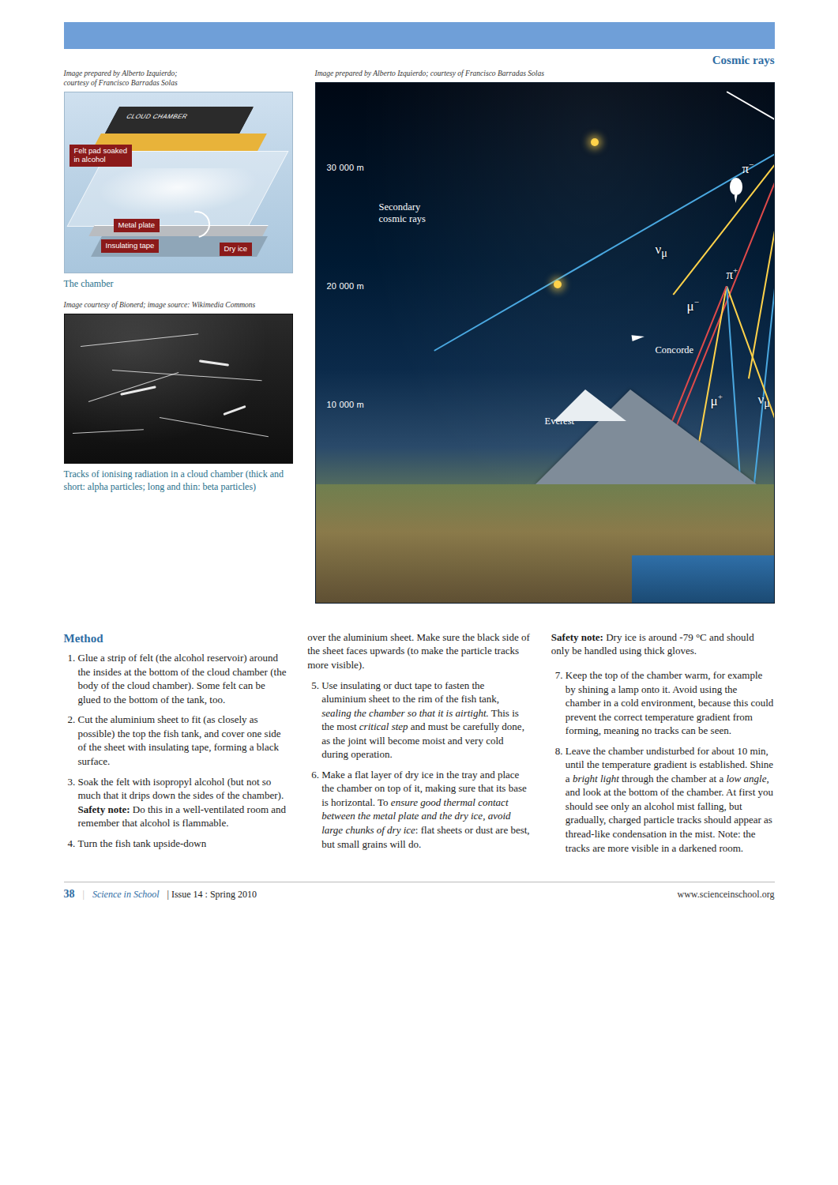Image prepared by Alberto Izquierdo;
courtesy of Francisco Barradas Solas
CLOUD CHAMBER
Felt pad soaked
in alcohol Metal plate Insulating tape Dry ice
The chamber
Image courtesy of Bionerd; image source: Wikimedia Commons
Tracks of ionising radiation in a cloud chamber (thick and short: alpha particles; long and thin: beta particles)
Image prepared by Alberto Izquierdo; courtesy of Francisco Barradas Solas
Cosmic rays
30 000 m 20 000 m 10 000 m
π− π0 N γ γ e− e+ νμ π+ π− γ μ− μ+ νμ νμ μ− Secondary
cosmic rays Concorde Everest
Method
Glue a strip of felt (the alcohol reservoir) around the insides at the bottom of the cloud chamber (the body of the cloud chamber). Some felt can be glued to the bottom of the tank, too.
Cut the aluminium sheet to fit (as closely as possible) the top the fish tank, and cover one side of the sheet with insulating tape, forming a black surface.
Soak the felt with isopropyl alcohol (but not so much that it drips down the sides of the chamber).
Safety note: Do this in a well-ventilated room and remember that alcohol is flammable.
Turn the fish tank upside-down
over the aluminium sheet. Make sure the black side of the sheet faces upwards (to make the particle tracks more visible).
Use insulating or duct tape to fasten the aluminium sheet to the rim of the fish tank, sealing the chamber so that it is airtight. This is the most critical step and must be carefully done, as the joint will become moist and very cold during operation.
Make a flat layer of dry ice in the tray and place the chamber on top of it, making sure that its base is horizontal. To ensure good thermal contact between the metal plate and the dry ice, avoid large chunks of dry ice: flat sheets or dust are best, but small grains will do.
Safety note: Dry ice is around -79 °C and should only be handled using thick gloves.
Keep the top of the chamber warm, for example by shining a lamp onto it. Avoid using the chamber in a cold environment, because this could prevent the correct temperature gradient from forming, meaning no tracks can be seen.
Leave the chamber undisturbed for about 10 min, until the temperature gradient is established. Shine a bright light through the chamber at a low angle, and look at the bottom of the chamber. At first you should see only an alcohol mist falling, but gradually, charged particle tracks should appear as thread-like condensation in the mist. Note: the tracks are more visible in a darkened room.
38 | Science in School | Issue 14 : Spring 2010 www.scienceinschool.org